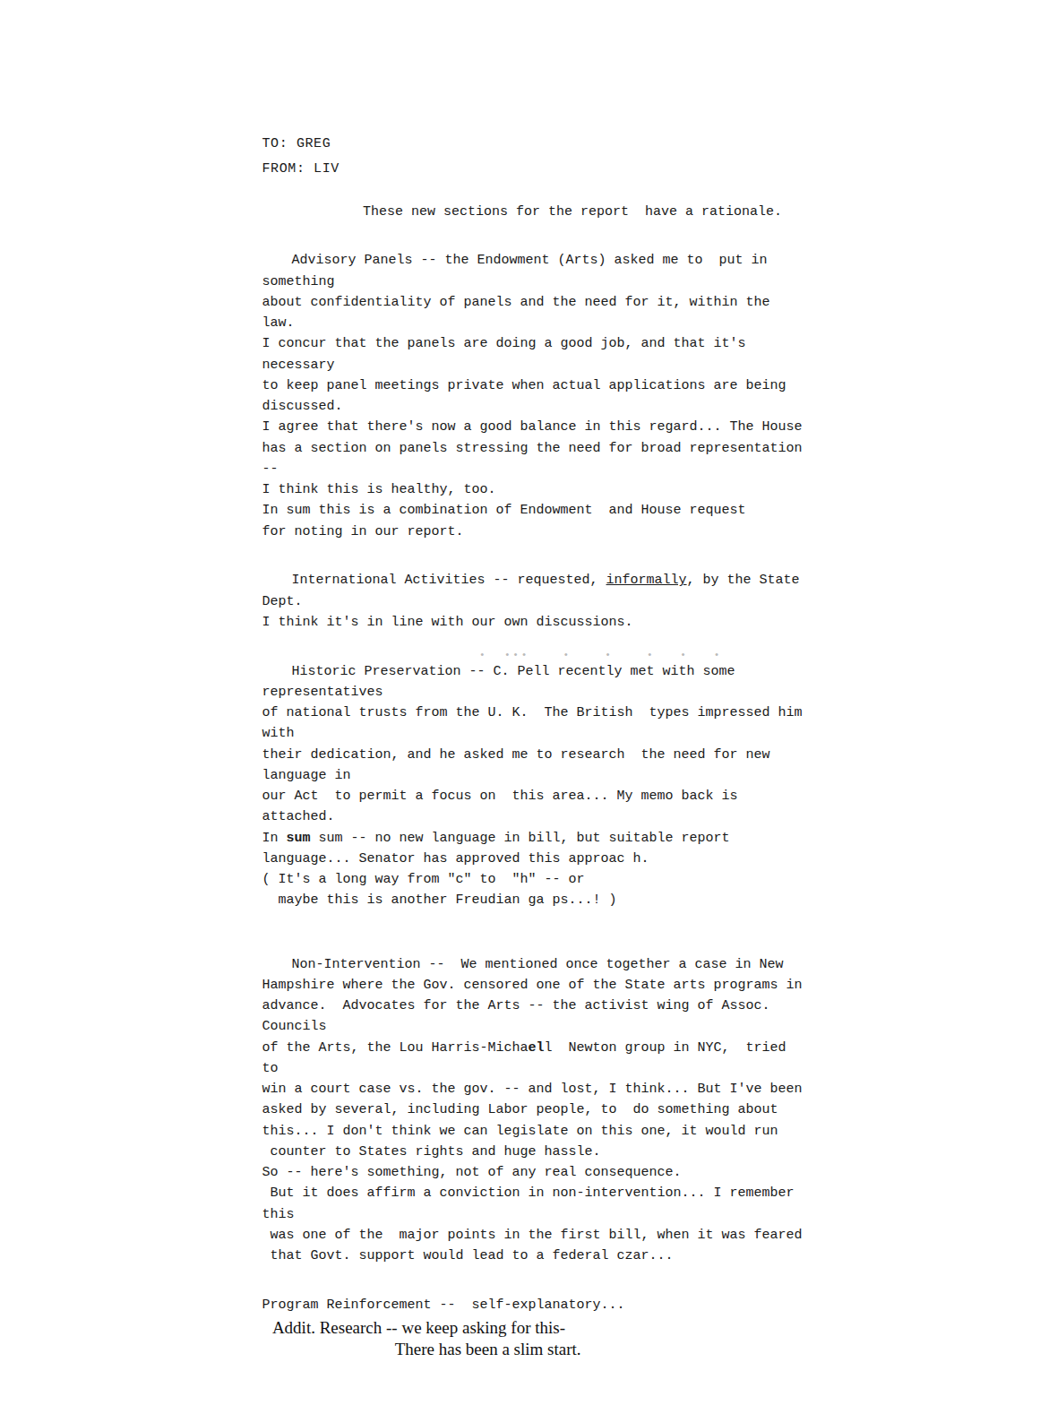TO: GREG
FROM: LIV
These new sections for the report have a rationale.
Advisory Panels -- the Endowment (Arts) asked me to put in something
about confidentiality of panels and the need for it, within the law.
I concur that the panels are doing a good job, and that it's necessary
to keep panel meetings private when actual applications are being discussed.
I agree that there's now a good balance in this regard... The House
has a section on panels stressing the need for broad representation --
I think this is healthy, too.
In sum this is a combination of Endowment and House request
for noting in our report.
International Activities -- requested, informally, by the State Dept.
I think it's in line with our own discussions.
• ••• • • • • •
Historic Preservation -- C. Pell recently met with some representatives
of national trusts from the U. K. The British types impressed him with
their dedication, and he asked me to research the need for new language in
our Act to permit a focus on this area... My memo back is attached.
In sum sum -- no new language in bill, but suitable report
language... Senator has approved this approac h.
( It's a long way from "c" to "h" -- or
maybe this is another Freudian ga ps...! )
Non-Intervention -- We mentioned once together a case in New
Hampshire where the Gov. censored one of the State arts programs in
advance. Advocates for the Arts -- the activist wing of Assoc. Councils
of the Arts, the Lou Harris-Michaell Newton group in NYC, tried to
win a court case vs. the gov. -- and lost, I think... But I've been
asked by several, including Labor people, to do something about
this... I don't think we can legislate on this one, it would run
counter to States rights and huge hassle.
So -- here's something, not of any real consequence.
But it does affirm a conviction in non-intervention... I remember this
was one of the major points in the first bill, when it was feared
that Govt. support would lead to a federal czar...
Program Reinforcement -- self-explanatory...
Addit. Research -- we keep asking for this- There has been a slim start.